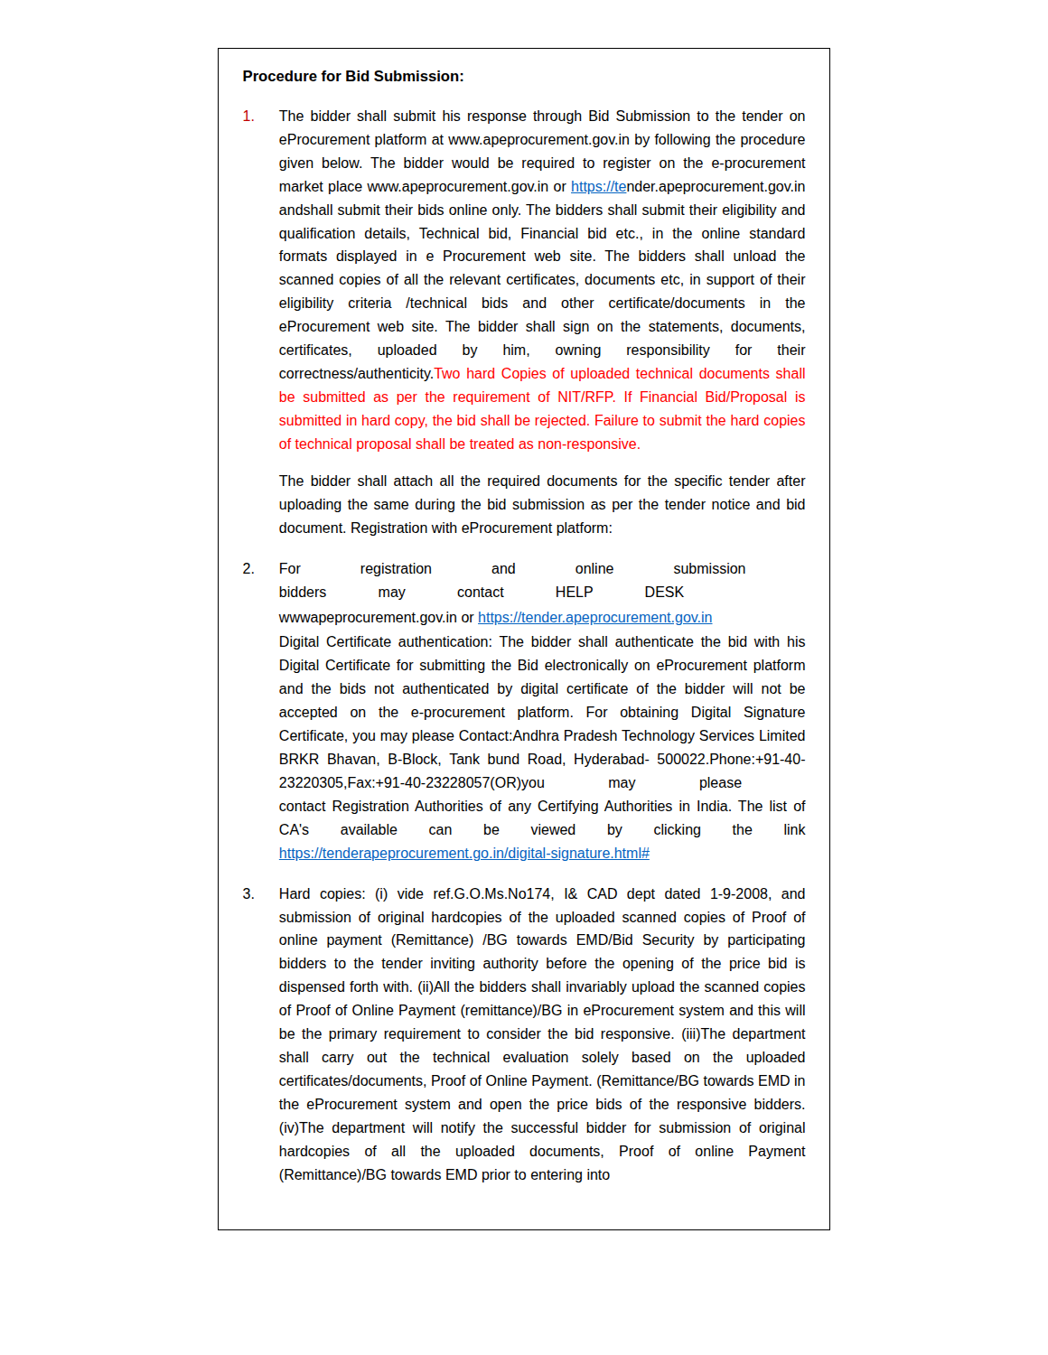Procedure for Bid Submission:
The bidder shall submit his response through Bid Submission to the tender on eProcurement platform at www.apeprocurement.gov.in by following the procedure given below. The bidder would be required to register on the e-procurement market place www.apeprocurement.gov.in or https://tender.apeprocurement.gov.in andshall submit their bids online only. The bidders shall submit their eligibility and qualification details, Technical bid, Financial bid etc., in the online standard formats displayed in e Procurement web site. The bidders shall unload the scanned copies of all the relevant certificates, documents etc, in support of their eligibility criteria /technical bids and other certificate/documents in the eProcurement web site. The bidder shall sign on the statements, documents, certificates, uploaded by him, owning responsibility for their correctness/authenticity.Two hard Copies of uploaded technical documents shall be submitted as per the requirement of NIT/RFP. If Financial Bid/Proposal is submitted in hard copy, the bid shall be rejected. Failure to submit the hard copies of technical proposal shall be treated as non-responsive.
The bidder shall attach all the required documents for the specific tender after uploading the same during the bid submission as per the tender notice and bid document. Registration with eProcurement platform:
For registration and online submission bidders may contact HELP DESK wwwapeprocurement.gov.in or https://tender.apeprocurement.gov.in Digital Certificate authentication: The bidder shall authenticate the bid with his Digital Certificate for submitting the Bid electronically on eProcurement platform and the bids not authenticated by digital certificate of the bidder will not be accepted on the e-procurement platform. For obtaining Digital Signature Certificate, you may please Contact:Andhra Pradesh Technology Services Limited BRKR Bhavan, B-Block, Tank bund Road, Hyderabad- 500022.Phone:+91-40-23220305,Fax:+91-40-23228057(OR)you may please contact Registration Authorities of any Certifying Authorities in India. The list of CA's available can be viewed by clicking the link https://tenderapeprocurement.go.in/digital-signature.html#
Hard copies: (i) vide ref.G.O.Ms.No174, I& CAD dept dated 1-9-2008, and submission of original hardcopies of the uploaded scanned copies of Proof of online payment (Remittance) /BG towards EMD/Bid Security by participating bidders to the tender inviting authority before the opening of the price bid is dispensed forth with. (ii)All the bidders shall invariably upload the scanned copies of Proof of Online Payment (remittance)/BG in eProcurement system and this will be the primary requirement to consider the bid responsive. (iii)The department shall carry out the technical evaluation solely based on the uploaded certificates/documents, Proof of Online Payment. (Remittance/BG towards EMD in the eProcurement system and open the price bids of the responsive bidders. (iv)The department will notify the successful bidder for submission of original hardcopies of all the uploaded documents, Proof of online Payment (Remittance)/BG towards EMD prior to entering into